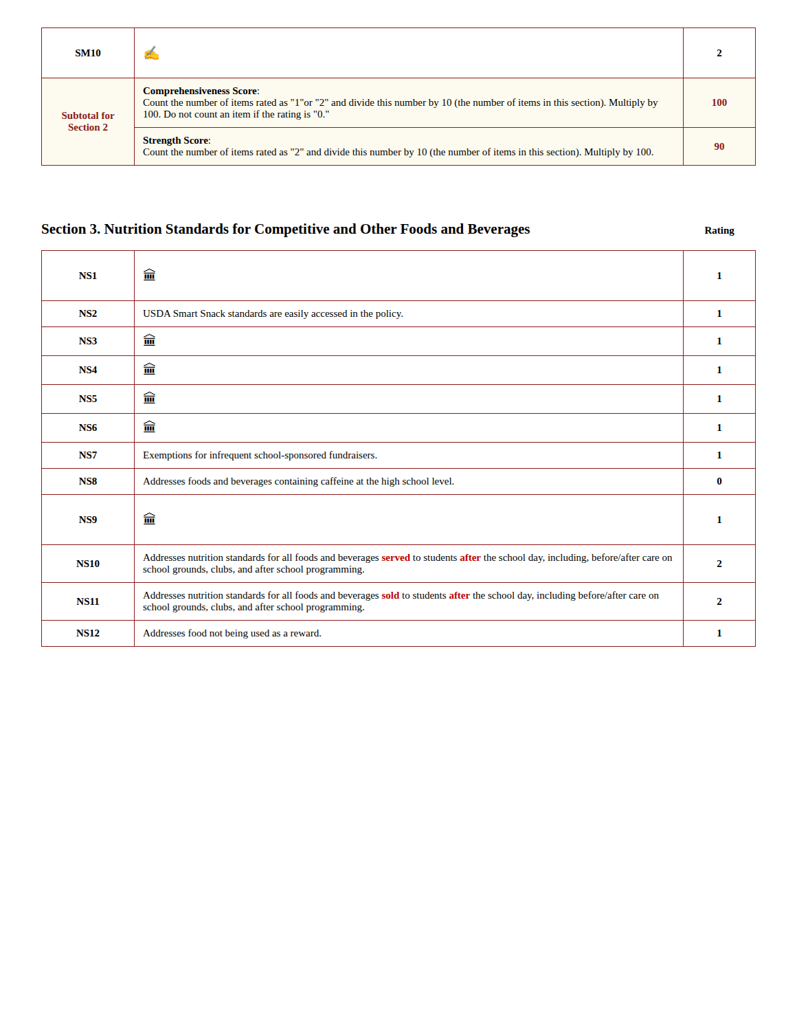| SM10 | ✍ | 2 |
| Subtotal for Section 2 | Comprehensiveness Score : Count the number of items rated as "1"or "2" and divide this number by 10 (the number of items in this section). Multiply by 100. Do not count an item if the rating is "0." | 100 |
| Strength Score : Count the number of items rated as "2" and divide this number by 10 (the number of items in this section). Multiply by 100. | 90 |
Section 3. Nutrition Standards for Competitive and Other Foods and Beverages
Rating
| NS1 | 🏛 | 1 |
| NS2 | USDA Smart Snack standards are easily accessed in the policy. | 1 |
| NS3 | 🏛 | 1 |
| NS4 | 🏛 | 1 |
| NS5 | 🏛 | 1 |
| NS6 | 🏛 | 1 |
| NS7 | Exemptions for infrequent school-sponsored fundraisers. | 1 |
| NS8 | Addresses foods and beverages containing caffeine at the high school level. | 0 |
| NS9 | 🏛 | 1 |
| NS10 | Addresses nutrition standards for all foods and beverages served to students after the school day, including, before/after care on school grounds, clubs, and after school programming. | 2 |
| NS11 | Addresses nutrition standards for all foods and beverages sold to students after the school day, including before/after care on school grounds, clubs, and after school programming. | 2 |
| NS12 | Addresses food not being used as a reward. | 1 |